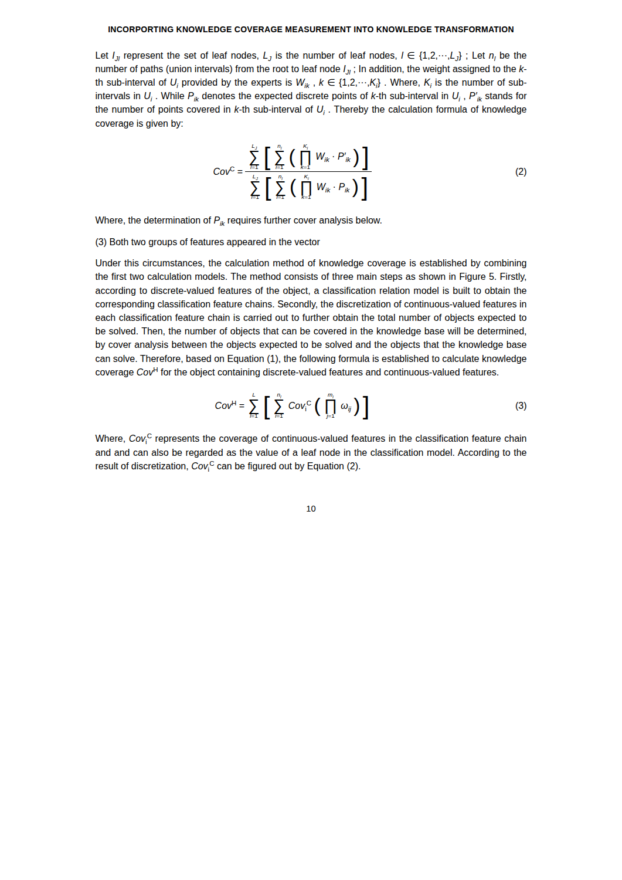Incorporting Knowledge Coverage Measurement into Knowledge Transformation
Let IJl represent the set of leaf nodes, LJ is the number of leaf nodes, l ∈ {1,2,···,LJ} ; Let nl be the number of paths (union intervals) from the root to leaf node IJl ; In addition, the weight assigned to the k-th sub-interval of Ui provided by the experts is Wik , k ∈ {1,2,···,Ki} . Where, Ki is the number of sub-intervals in Ui . While Pik denotes the expected discrete points of k-th sub-interval in Ui , P′ik stands for the number of points covered in k-th sub-interval of Ui . Thereby the calculation formula of knowledge coverage is given by:
CovC = LJ∑l=1 [ nl∑i=1 ( Ki∏k=1 Wik · P′ik ) ] LJ∑l=1 [ nl∑i=1 ( Ki∏k=1 Wik · Pik ) ]
(2)
Where, the determination of Pik requires further cover analysis below.
(3) Both two groups of features appeared in the vector
Under this circumstances, the calculation method of knowledge coverage is established by combining the first two calculation models. The method consists of three main steps as shown in Figure 5. Firstly, according to discrete-valued features of the object, a classification relation model is built to obtain the corresponding classification feature chains. Secondly, the discretization of continuous-valued features in each classification feature chain is carried out to further obtain the total number of objects expected to be solved. Then, the number of objects that can be covered in the knowledge base will be determined, by cover analysis between the objects expected to be solved and the objects that the knowledge base can solve. Therefore, based on Equation (1), the following formula is established to calculate knowledge coverage CovH for the object containing discrete-valued features and continuous-valued features.
CovH = L∑l=1 [ nl∑i=1 CoviC ( mi∏j=1 ωij ) ]
(3)
Where, CoviC represents the coverage of continuous-valued features in the classification feature chain and and can also be regarded as the value of a leaf node in the classification model. According to the result of discretization, CoviC can be figured out by Equation (2).
10